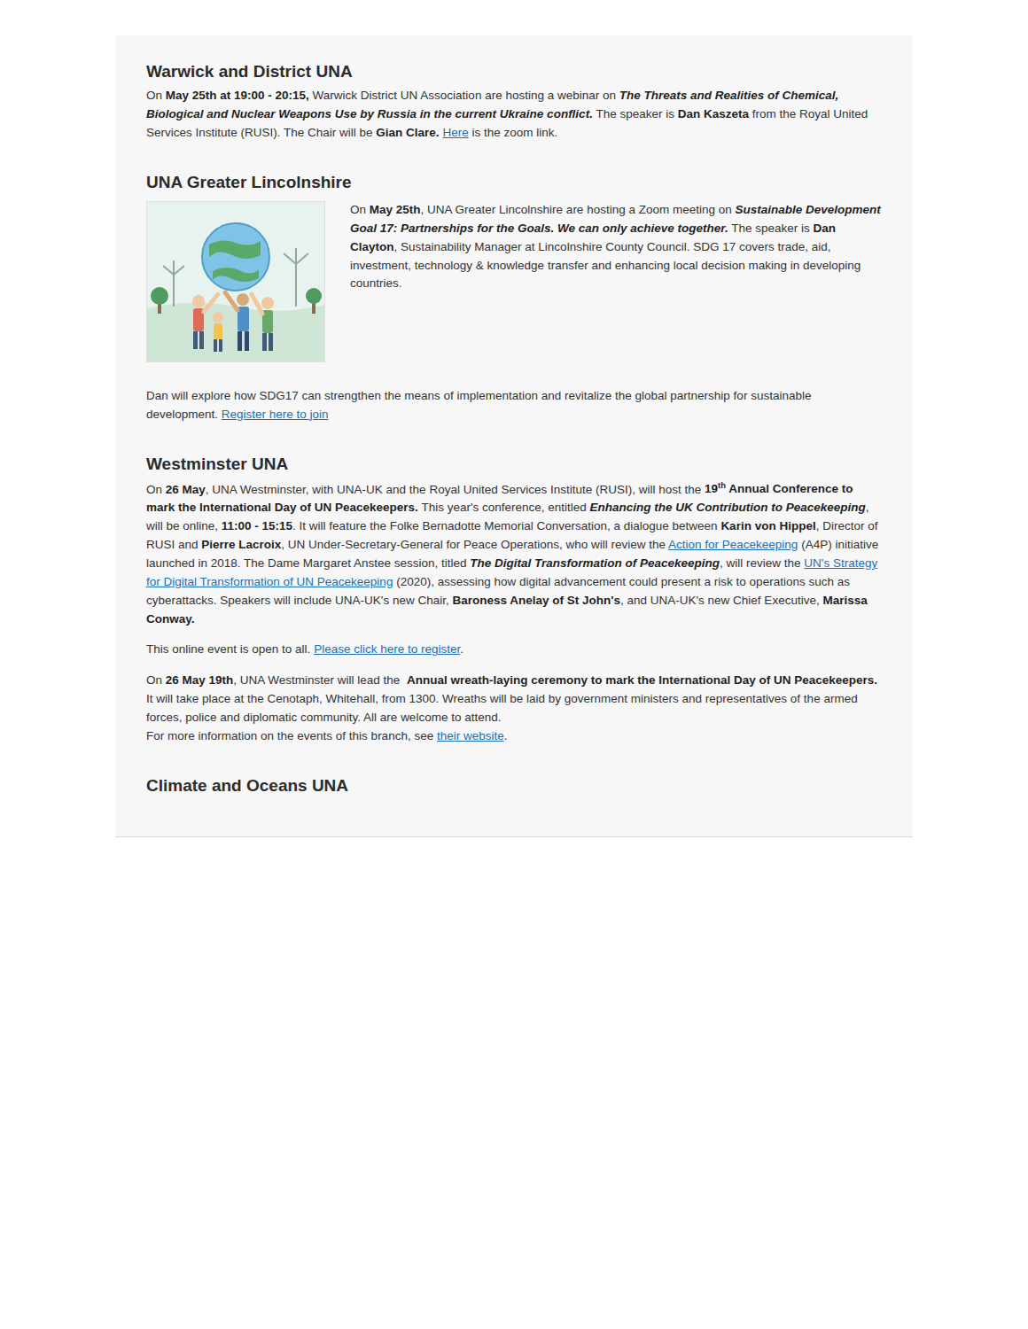Warwick and District UNA
On May 25th at 19:00 - 20:15, Warwick District UN Association are hosting a webinar on The Threats and Realities of Chemical, Biological and Nuclear Weapons Use by Russia in the current Ukraine conflict. The speaker is Dan Kaszeta from the Royal United Services Institute (RUSI). The Chair will be Gian Clare. Here is the zoom link.
UNA Greater Lincolnshire
On May 25th, UNA Greater Lincolnshire are hosting a Zoom meeting on Sustainable Development Goal 17: Partnerships for the Goals. We can only achieve together. The speaker is Dan Clayton, Sustainability Manager at Lincolnshire County Council. SDG 17 covers trade, aid, investment, technology & knowledge transfer and enhancing local decision making in developing countries.
Dan will explore how SDG17 can strengthen the means of implementation and revitalize the global partnership for sustainable development. Register here to join
Westminster UNA
On 26 May, UNA Westminster, with UNA-UK and the Royal United Services Institute (RUSI), will host the 19th Annual Conference to mark the International Day of UN Peacekeepers. This year's conference, entitled Enhancing the UK Contribution to Peacekeeping, will be online, 11:00 - 15:15. It will feature the Folke Bernadotte Memorial Conversation, a dialogue between Karin von Hippel, Director of RUSI and Pierre Lacroix, UN Under-Secretary-General for Peace Operations, who will review the Action for Peacekeeping (A4P) initiative launched in 2018. The Dame Margaret Anstee session, titled The Digital Transformation of Peacekeeping, will review the UN's Strategy for Digital Transformation of UN Peacekeeping (2020), assessing how digital advancement could present a risk to operations such as cyberattacks. Speakers will include UNA-UK's new Chair, Baroness Anelay of St John's, and UNA-UK's new Chief Executive, Marissa Conway.
This online event is open to all. Please click here to register.
On 26 May 19th, UNA Westminster will lead the Annual wreath-laying ceremony to mark the International Day of UN Peacekeepers. It will take place at the Cenotaph, Whitehall, from 1300. Wreaths will be laid by government ministers and representatives of the armed forces, police and diplomatic community. All are welcome to attend.
For more information on the events of this branch, see their website.
Climate and Oceans UNA